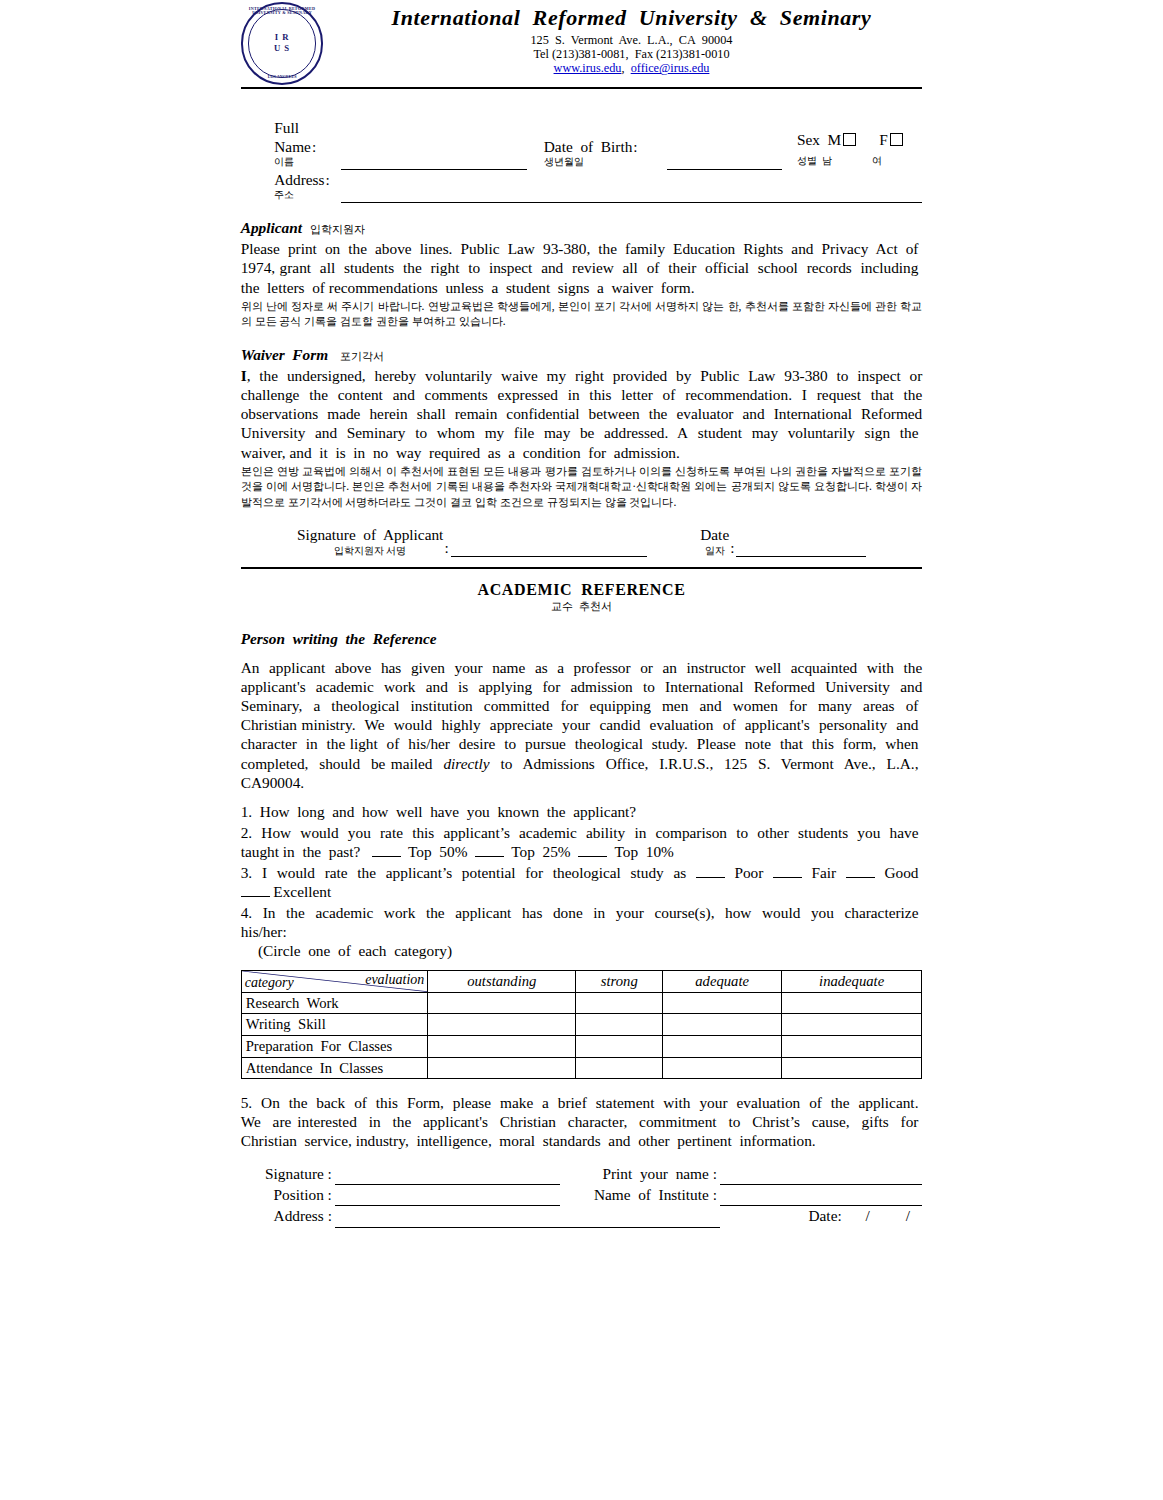INTERNATIONAL REFORMED UNIVERSITY & SEMINARY
I R
U S
LOS ANGELES
International Reformed University & Seminary
125 S. Vermont Ave. L.A., CA 90004
Tel (213)381-0081, Fax (213)381-0010
www.irus.edu, office@irus.edu
| Full Name : 이름 | | Date of Birth : 생년월일 | | Sex M F 성별 남 여 |
| Address : 주소 | |
Applicant 입학지원자
Please print on the above lines. Public Law 93-380, the family Education Rights and Privacy Act of 1974, grant all students the right to inspect and review all of their official school records including the letters of recommendations unless a student signs a waiver form.
위의 난에 정자로 써 주시기 바랍니다. 연방교육법은 학생들에게, 본인이 포기 각서에 서명하지 않는 한, 추천서를 포함한 자신들에 관한 학교의 모든 공식 기록을 검토할 권한을 부여하고 있습니다.
Waiver Form 포기각서
I, the undersigned, hereby voluntarily waive my right provided by Public Law 93-380 to inspect or challenge the content and comments expressed in this letter of recommendation. I request that the observations made herein shall remain confidential between the evaluator and International Reformed University and Seminary to whom my file may be addressed. A student may voluntarily sign the waiver, and it is in no way required as a condition for admission.
본인은 연방 교육법에 의해서 이 추천서에 표현된 모든 내용과 평가를 검토하거나 이의를 신청하도록 부여된 나의 권한을 자발적으로 포기할 것을 이에 서명합니다. 본인은 추천서에 기록된 내용을 추천자와 국제개혁대학교·신학대학원 외에는 공개되지 않도록 요청합니다. 학생이 자발적으로 포기각서에 서명하더라도 그것이 결코 입학 조건으로 규정되지는 않을 것입니다.
Signature of Applicant 입학지원자 서명 :
Date 일자 :
ACADEMIC REFERENCE
교수 추천서
Person writing the Reference
An applicant above has given your name as a professor or an instructor well acquainted with the applicant's academic work and is applying for admission to International Reformed University and Seminary, a theological institution committed for equipping men and women for many areas of Christian ministry. We would highly appreciate your candid evaluation of applicant's personality and character in the light of his/her desire to pursue theological study. Please note that this form, when completed, should be mailed directly to Admissions Office, I.R.U.S., 125 S. Vermont Ave., L.A., CA90004.
1. How long and how well have you known the applicant?
2. How would you rate this applicant’s academic ability in comparison to other students you have taught in the past? Top 50% Top 25% Top 10%
3. I would rate the applicant’s potential for theological study as Poor Fair Good Excellent
4. In the academic work the applicant has done in your course(s), how would you characterize his/her:
(Circle one of each category)
| evaluation category | outstanding | strong | adequate | inadequate |
| Research Work | | | | |
| Writing Skill | | | | |
| Preparation For Classes | | | | |
| Attendance In Classes | | | | |
5. On the back of this Form, please make a brief statement with your evaluation of the applicant. We are interested in the applicant's Christian character, commitment to Christ’s cause, gifts for Christian service, industry, intelligence, moral standards and other pertinent information.
| Signature : | | Print your name : | |
| Position : | | Name of Institute : | |
| Address : | | Date: / / |